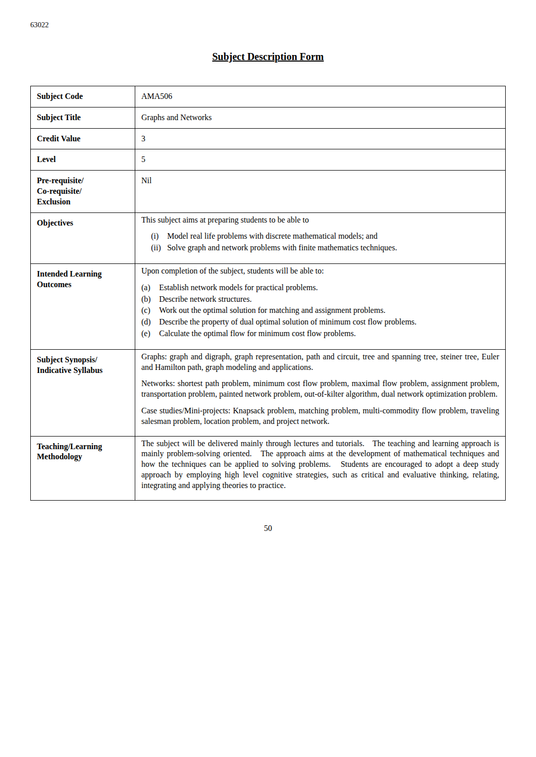63022
Subject Description Form
| Subject Code | AMA506 |
| Subject Title | Graphs and Networks |
| Credit Value | 3 |
| Level | 5 |
| Pre-requisite/ Co-requisite/ Exclusion | Nil |
| Objectives | This subject aims at preparing students to be able to (i) Model real life problems with discrete mathematical models; and (ii) Solve graph and network problems with finite mathematics techniques. |
| Intended Learning Outcomes | Upon completion of the subject, students will be able to: (a) Establish network models for practical problems. (b) Describe network structures. (c) Work out the optimal solution for matching and assignment problems. (d) Describe the property of dual optimal solution of minimum cost flow problems. (e) Calculate the optimal flow for minimum cost flow problems. |
| Subject Synopsis/ Indicative Syllabus | Graphs: graph and digraph, graph representation, path and circuit, tree and spanning tree, steiner tree, Euler and Hamilton path, graph modeling and applications. Networks: shortest path problem, minimum cost flow problem, maximal flow problem, assignment problem, transportation problem, painted network problem, out-of-kilter algorithm, dual network optimization problem. Case studies/Mini-projects: Knapsack problem, matching problem, multi-commodity flow problem, traveling salesman problem, location problem, and project network. |
| Teaching/Learning Methodology | The subject will be delivered mainly through lectures and tutorials. The teaching and learning approach is mainly problem-solving oriented. The approach aims at the development of mathematical techniques and how the techniques can be applied to solving problems. Students are encouraged to adopt a deep study approach by employing high level cognitive strategies, such as critical and evaluative thinking, relating, integrating and applying theories to practice. |
50